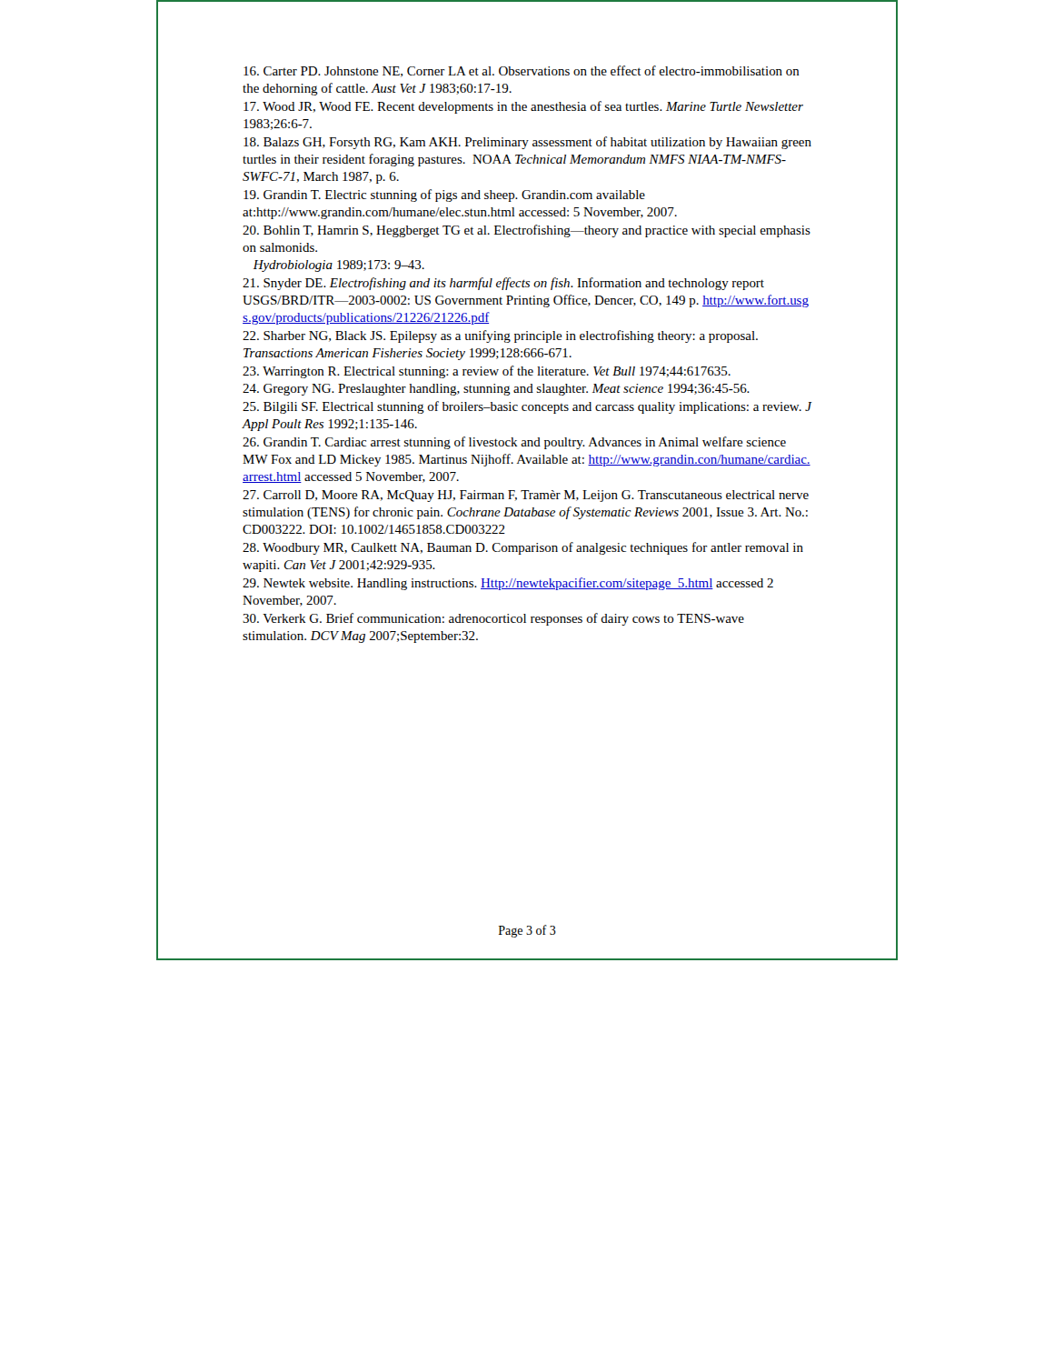16. Carter PD. Johnstone NE, Corner LA et al. Observations on the effect of electro-immobilisation on the dehorning of cattle. Aust Vet J 1983;60:17-19.
17. Wood JR, Wood FE. Recent developments in the anesthesia of sea turtles. Marine Turtle Newsletter 1983;26:6-7.
18. Balazs GH, Forsyth RG, Kam AKH. Preliminary assessment of habitat utilization by Hawaiian green turtles in their resident foraging pastures. NOAA Technical Memorandum NMFS NIAA-TM-NMFS-SWFC-71, March 1987, p. 6.
19. Grandin T. Electric stunning of pigs and sheep. Grandin.com available at:http://www.grandin.com/humane/elec.stun.html accessed: 5 November, 2007.
20. Bohlin T, Hamrin S, Heggberget TG et al. Electrofishing—theory and practice with special emphasis on salmonids.
Hydrobiologia 1989;173: 9–43.
21. Snyder DE. Electrofishing and its harmful effects on fish. Information and technology report USGS/BRD/ITR—2003-0002: US Government Printing Office, Dencer, CO, 149 p. http://www.fort.usgs.gov/products/publications/21226/21226.pdf
22. Sharber NG, Black JS. Epilepsy as a unifying principle in electrofishing theory: a proposal. Transactions American Fisheries Society 1999;128:666-671.
23. Warrington R. Electrical stunning: a review of the literature. Vet Bull 1974;44:617635.
24. Gregory NG. Preslaughter handling, stunning and slaughter. Meat science 1994;36:45-56.
25. Bilgili SF. Electrical stunning of broilers–basic concepts and carcass quality implications: a review. J Appl Poult Res 1992;1:135-146.
26. Grandin T. Cardiac arrest stunning of livestock and poultry. Advances in Animal welfare science MW Fox and LD Mickey 1985. Martinus Nijhoff. Available at: http://www.grandin.con/humane/cardiac.arrest.html accessed 5 November, 2007.
27. Carroll D, Moore RA, McQuay HJ, Fairman F, Tramèr M, Leijon G. Transcutaneous electrical nerve stimulation (TENS) for chronic pain. Cochrane Database of Systematic Reviews 2001, Issue 3. Art. No.: CD003222. DOI: 10.1002/14651858.CD003222
28. Woodbury MR, Caulkett NA, Bauman D. Comparison of analgesic techniques for antler removal in wapiti. Can Vet J 2001;42:929-935.
29. Newtek website. Handling instructions. Http://newtekpacifier.com/sitepage_5.html accessed 2 November, 2007.
30. Verkerk G. Brief communication: adrenocorticol responses of dairy cows to TENS-wave stimulation. DCV Mag 2007;September:32.
Page 3 of 3